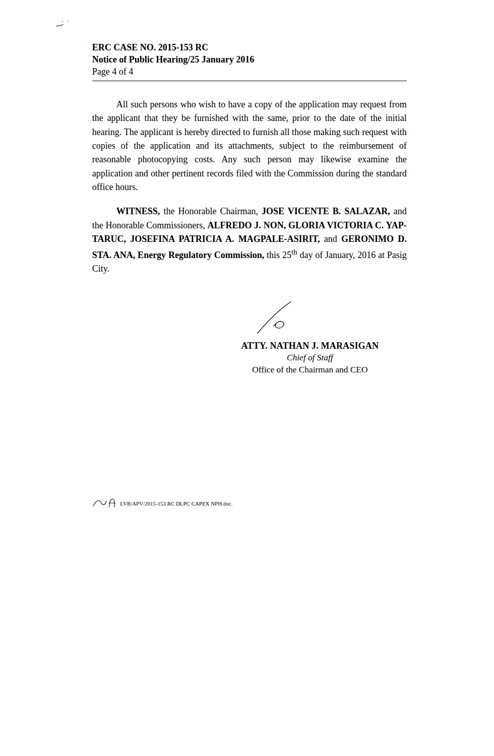. .
ERC CASE NO. 2015-153 RC
Notice of Public Hearing/25 January 2016
Page 4 of 4
All such persons who wish to have a copy of the application may request from the applicant that they be furnished with the same, prior to the date of the initial hearing. The applicant is hereby directed to furnish all those making such request with copies of the application and its attachments, subject to the reimbursement of reasonable photocopying costs. Any such person may likewise examine the application and other pertinent records filed with the Commission during the standard office hours.
WITNESS, the Honorable Chairman, JOSE VICENTE B. SALAZAR, and the Honorable Commissioners, ALFREDO J. NON, GLORIA VICTORIA C. YAP-TARUC, JOSEFINA PATRICIA A. MAGPALE-ASIRIT, and GERONIMO D. STA. ANA, Energy Regulatory Commission, this 25th day of January, 2016 at Pasig City.
ATTY. NATHAN J. MARASIGAN
Chief of Staff
Office of the Chairman and CEO
LVB/APV/2015-153 RC DLPC CAPEX NPH.doc.